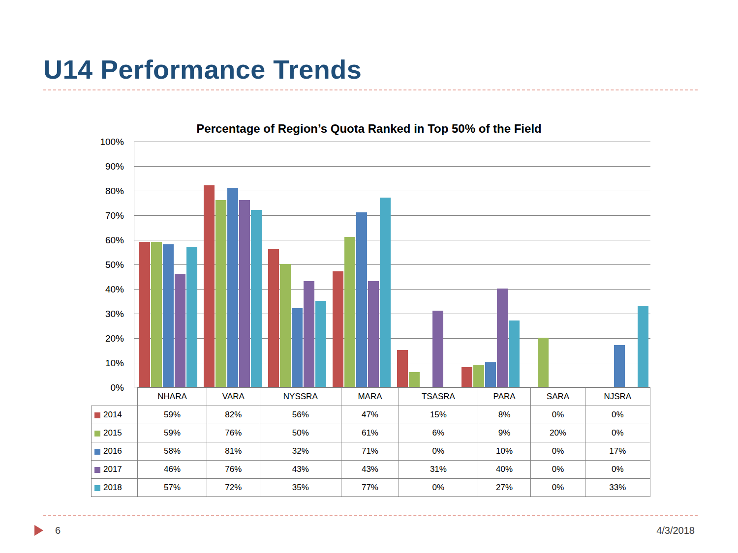U14 Performance Trends
Percentage of Region’s Quota Ranked in Top 50% of the Field
100%
90%
80%
70%
60%
50%
40%
30%
20%
10%
0%
| | NHARA | VARA | NYSSRA | MARA | TSASRA | PARA | SARA | NJSRA |
| 2014 | 59% | 82% | 56% | 47% | 15% | 8% | 0% | 0% |
| 2015 | 59% | 76% | 50% | 61% | 6% | 9% | 20% | 0% |
| 2016 | 58% | 81% | 32% | 71% | 0% | 10% | 0% | 17% |
| 2017 | 46% | 76% | 43% | 43% | 31% | 40% | 0% | 0% |
| 2018 | 57% | 72% | 35% | 77% | 0% | 27% | 0% | 33% |
6
4/3/2018